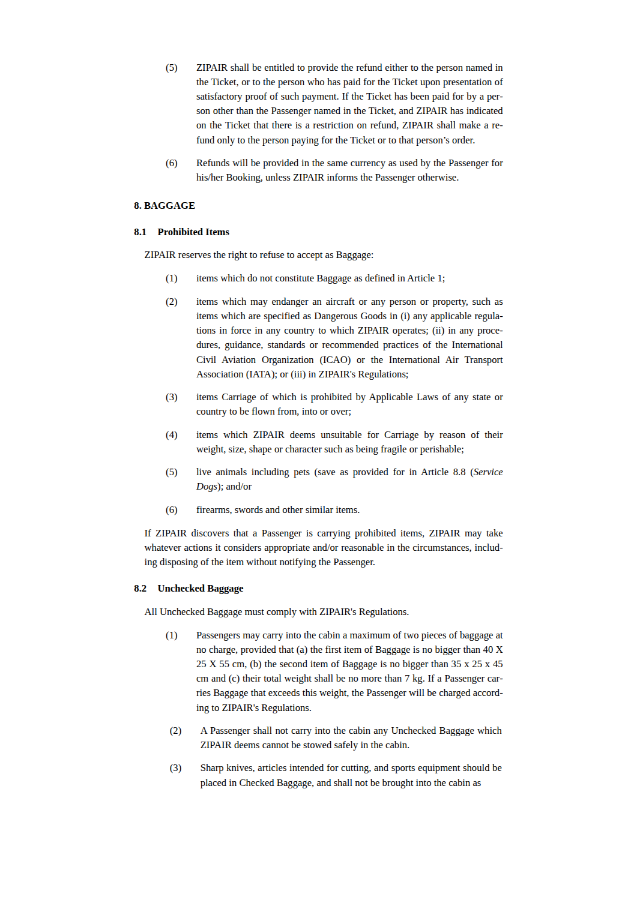(5) ZIPAIR shall be entitled to provide the refund either to the person named in the Ticket, or to the person who has paid for the Ticket upon presentation of satisfactory proof of such payment. If the Ticket has been paid for by a person other than the Passenger named in the Ticket, and ZIPAIR has indicated on the Ticket that there is a restriction on refund, ZIPAIR shall make a refund only to the person paying for the Ticket or to that person’s order.
(6) Refunds will be provided in the same currency as used by the Passenger for his/her Booking, unless ZIPAIR informs the Passenger otherwise.
8. BAGGAGE
8.1 Prohibited Items
ZIPAIR reserves the right to refuse to accept as Baggage:
(1) items which do not constitute Baggage as defined in Article 1;
(2) items which may endanger an aircraft or any person or property, such as items which are specified as Dangerous Goods in (i) any applicable regulations in force in any country to which ZIPAIR operates; (ii) in any procedures, guidance, standards or recommended practices of the International Civil Aviation Organization (ICAO) or the International Air Transport Association (IATA); or (iii) in ZIPAIR's Regulations;
(3) items Carriage of which is prohibited by Applicable Laws of any state or country to be flown from, into or over;
(4) items which ZIPAIR deems unsuitable for Carriage by reason of their weight, size, shape or character such as being fragile or perishable;
(5) live animals including pets (save as provided for in Article 8.8 (Service Dogs); and/or
(6) firearms, swords and other similar items.
If ZIPAIR discovers that a Passenger is carrying prohibited items, ZIPAIR may take whatever actions it considers appropriate and/or reasonable in the circumstances, including disposing of the item without notifying the Passenger.
8.2 Unchecked Baggage
All Unchecked Baggage must comply with ZIPAIR's Regulations.
(1) Passengers may carry into the cabin a maximum of two pieces of baggage at no charge, provided that (a) the first item of Baggage is no bigger than 40 X 25 X 55 cm, (b) the second item of Baggage is no bigger than 35 x 25 x 45 cm and (c) their total weight shall be no more than 7 kg. If a Passenger carries Baggage that exceeds this weight, the Passenger will be charged according to ZIPAIR's Regulations.
(2) A Passenger shall not carry into the cabin any Unchecked Baggage which ZIPAIR deems cannot be stowed safely in the cabin.
(3) Sharp knives, articles intended for cutting, and sports equipment should be placed in Checked Baggage, and shall not be brought into the cabin as